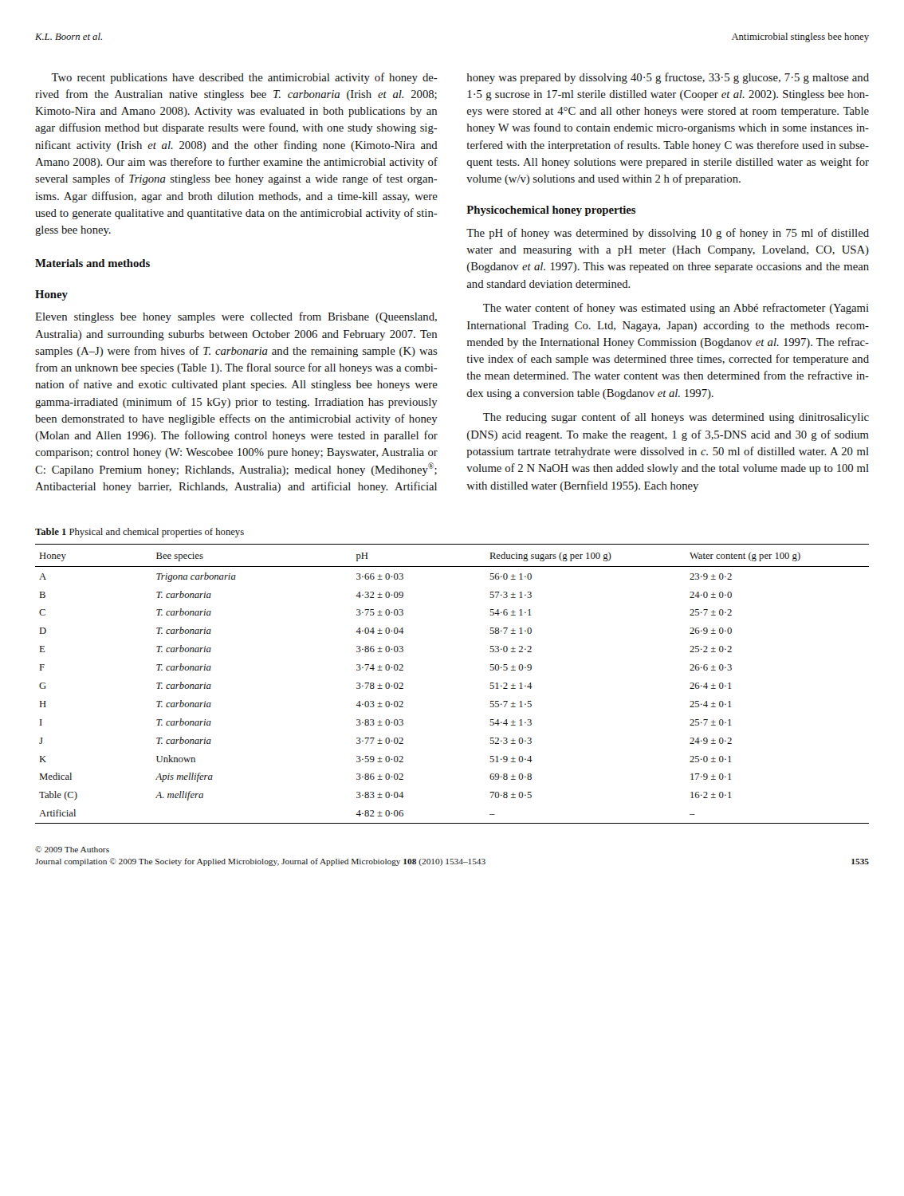K.L. Boorn et al.
Antimicrobial stingless bee honey
Two recent publications have described the antimicrobial activity of honey derived from the Australian native stingless bee T. carbonaria (Irish et al. 2008; Kimoto-Nira and Amano 2008). Activity was evaluated in both publications by an agar diffusion method but disparate results were found, with one study showing significant activity (Irish et al. 2008) and the other finding none (Kimoto-Nira and Amano 2008). Our aim was therefore to further examine the antimicrobial activity of several samples of Trigona stingless bee honey against a wide range of test organisms. Agar diffusion, agar and broth dilution methods, and a time-kill assay, were used to generate qualitative and quantitative data on the antimicrobial activity of stingless bee honey.
Materials and methods
Honey
Eleven stingless bee honey samples were collected from Brisbane (Queensland, Australia) and surrounding suburbs between October 2006 and February 2007. Ten samples (A–J) were from hives of T. carbonaria and the remaining sample (K) was from an unknown bee species (Table 1). The floral source for all honeys was a combination of native and exotic cultivated plant species. All stingless bee honeys were gamma-irradiated (minimum of 15 kGy) prior to testing. Irradiation has previously been demonstrated to have negligible effects on the antimicrobial activity of honey (Molan and Allen 1996). The following control honeys were tested in parallel for comparison; control honey (W: Wescobee 100% pure honey; Bayswater, Australia or C: Capilano Premium honey; Richlands, Australia); medical honey (Medihoney®; Antibacterial honey barrier, Richlands, Australia) and artificial honey. Artificial honey was prepared by dissolving 40·5 g fructose, 33·5 g glucose, 7·5 g maltose and 1·5 g sucrose in 17-ml sterile distilled water (Cooper et al. 2002). Stingless bee honeys were stored at 4°C and all other honeys were stored at room temperature. Table honey W was found to contain endemic micro-organisms which in some instances interfered with the interpretation of results. Table honey C was therefore used in subsequent tests. All honey solutions were prepared in sterile distilled water as weight for volume (w/v) solutions and used within 2 h of preparation.
Physicochemical honey properties
The pH of honey was determined by dissolving 10 g of honey in 75 ml of distilled water and measuring with a pH meter (Hach Company, Loveland, CO, USA) (Bogdanov et al. 1997). This was repeated on three separate occasions and the mean and standard deviation determined.
The water content of honey was estimated using an Abbé refractometer (Yagami International Trading Co. Ltd, Nagaya, Japan) according to the methods recommended by the International Honey Commission (Bogdanov et al. 1997). The refractive index of each sample was determined three times, corrected for temperature and the mean determined. The water content was then determined from the refractive index using a conversion table (Bogdanov et al. 1997).
The reducing sugar content of all honeys was determined using dinitrosalicylic (DNS) acid reagent. To make the reagent, 1 g of 3,5-DNS acid and 30 g of sodium potassium tartrate tetrahydrate were dissolved in c. 50 ml of distilled water. A 20 ml volume of 2 N NaOH was then added slowly and the total volume made up to 100 ml with distilled water (Bernfield 1955). Each honey
Table 1 Physical and chemical properties of honeys
| Honey | Bee species | pH | Reducing sugars (g per 100 g) | Water content (g per 100 g) |
| --- | --- | --- | --- | --- |
| A | Trigona carbonaria | 3·66 ± 0·03 | 56·0 ± 1·0 | 23·9 ± 0·2 |
| B | T. carbonaria | 4·32 ± 0·09 | 57·3 ± 1·3 | 24·0 ± 0·0 |
| C | T. carbonaria | 3·75 ± 0·03 | 54·6 ± 1·1 | 25·7 ± 0·2 |
| D | T. carbonaria | 4·04 ± 0·04 | 58·7 ± 1·0 | 26·9 ± 0·0 |
| E | T. carbonaria | 3·86 ± 0·03 | 53·0 ± 2·2 | 25·2 ± 0·2 |
| F | T. carbonaria | 3·74 ± 0·02 | 50·5 ± 0·9 | 26·6 ± 0·3 |
| G | T. carbonaria | 3·78 ± 0·02 | 51·2 ± 1·4 | 26·4 ± 0·1 |
| H | T. carbonaria | 4·03 ± 0·02 | 55·7 ± 1·5 | 25·4 ± 0·1 |
| I | T. carbonaria | 3·83 ± 0·03 | 54·4 ± 1·3 | 25·7 ± 0·1 |
| J | T. carbonaria | 3·77 ± 0·02 | 52·3 ± 0·3 | 24·9 ± 0·2 |
| K | Unknown | 3·59 ± 0·02 | 51·9 ± 0·4 | 25·0 ± 0·1 |
| Medical | Apis mellifera | 3·86 ± 0·02 | 69·8 ± 0·8 | 17·9 ± 0·1 |
| Table (C) | A. mellifera | 3·83 ± 0·04 | 70·8 ± 0·5 | 16·2 ± 0·1 |
| Artificial | | 4·82 ± 0·06 | – | – |
© 2009 The Authors
Journal compilation © 2009 The Society for Applied Microbiology, Journal of Applied Microbiology 108 (2010) 1534–1543 1535